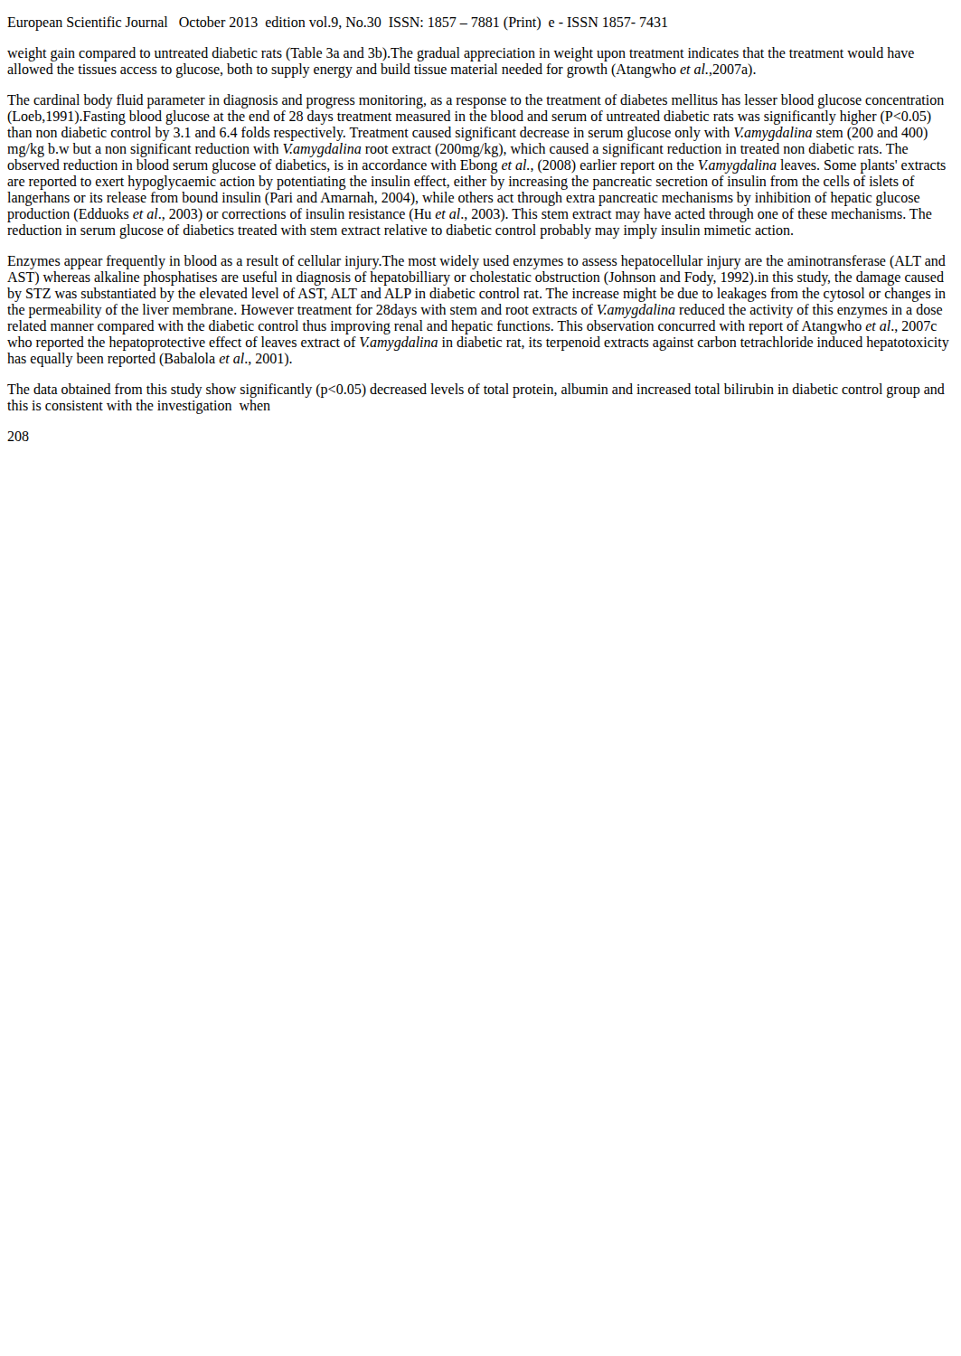European Scientific Journal October 2013 edition vol.9, No.30 ISSN: 1857 – 7881 (Print) e - ISSN 1857- 7431
weight gain compared to untreated diabetic rats (Table 3a and 3b).The gradual appreciation in weight upon treatment indicates that the treatment would have allowed the tissues access to glucose, both to supply energy and build tissue material needed for growth (Atangwho et al.,2007a).
The cardinal body fluid parameter in diagnosis and progress monitoring, as a response to the treatment of diabetes mellitus has lesser blood glucose concentration (Loeb,1991).Fasting blood glucose at the end of 28 days treatment measured in the blood and serum of untreated diabetic rats was significantly higher (P<0.05) than non diabetic control by 3.1 and 6.4 folds respectively. Treatment caused significant decrease in serum glucose only with V.amygdalina stem (200 and 400) mg/kg b.w but a non significant reduction with V.amygdalina root extract (200mg/kg), which caused a significant reduction in treated non diabetic rats. The observed reduction in blood serum glucose of diabetics, is in accordance with Ebong et al., (2008) earlier report on the V.amygdalina leaves. Some plants' extracts are reported to exert hypoglycaemic action by potentiating the insulin effect, either by increasing the pancreatic secretion of insulin from the cells of islets of langerhans or its release from bound insulin (Pari and Amarnah, 2004), while others act through extra pancreatic mechanisms by inhibition of hepatic glucose production (Edduoks et al., 2003) or corrections of insulin resistance (Hu et al., 2003). This stem extract may have acted through one of these mechanisms. The reduction in serum glucose of diabetics treated with stem extract relative to diabetic control probably may imply insulin mimetic action.
Enzymes appear frequently in blood as a result of cellular injury.The most widely used enzymes to assess hepatocellular injury are the aminotransferase (ALT and AST) whereas alkaline phosphatises are useful in diagnosis of hepatobilliary or cholestatic obstruction (Johnson and Fody, 1992).in this study, the damage caused by STZ was substantiated by the elevated level of AST, ALT and ALP in diabetic control rat. The increase might be due to leakages from the cytosol or changes in the permeability of the liver membrane. However treatment for 28days with stem and root extracts of V.amygdalina reduced the activity of this enzymes in a dose related manner compared with the diabetic control thus improving renal and hepatic functions. This observation concurred with report of Atangwho et al., 2007c who reported the hepatoprotective effect of leaves extract of V.amygdalina in diabetic rat, its terpenoid extracts against carbon tetrachloride induced hepatotoxicity has equally been reported (Babalola et al., 2001).
The data obtained from this study show significantly (p<0.05) decreased levels of total protein, albumin and increased total bilirubin in diabetic control group and this is consistent with the investigation when
208